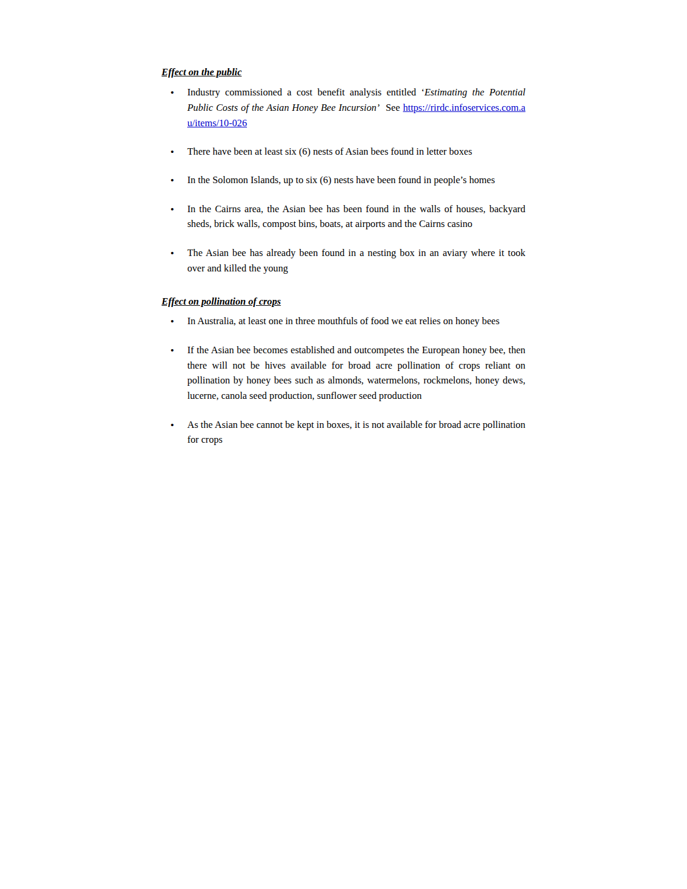Effect on the public
Industry commissioned a cost benefit analysis entitled ‘Estimating the Potential Public Costs of the Asian Honey Bee Incursion’ See https://rirdc.infoservices.com.au/items/10-026
There have been at least six (6) nests of Asian bees found in letter boxes
In the Solomon Islands, up to six (6) nests have been found in people’s homes
In the Cairns area, the Asian bee has been found in the walls of houses, backyard sheds, brick walls, compost bins, boats, at airports and the Cairns casino
The Asian bee has already been found in a nesting box in an aviary where it took over and killed the young
Effect on pollination of crops
In Australia, at least one in three mouthfuls of food we eat relies on honey bees
If the Asian bee becomes established and outcompetes the European honey bee, then there will not be hives available for broad acre pollination of crops reliant on pollination by honey bees such as almonds, watermelons, rockmelons, honey dews, lucerne, canola seed production, sunflower seed production
As the Asian bee cannot be kept in boxes, it is not available for broad acre pollination for crops